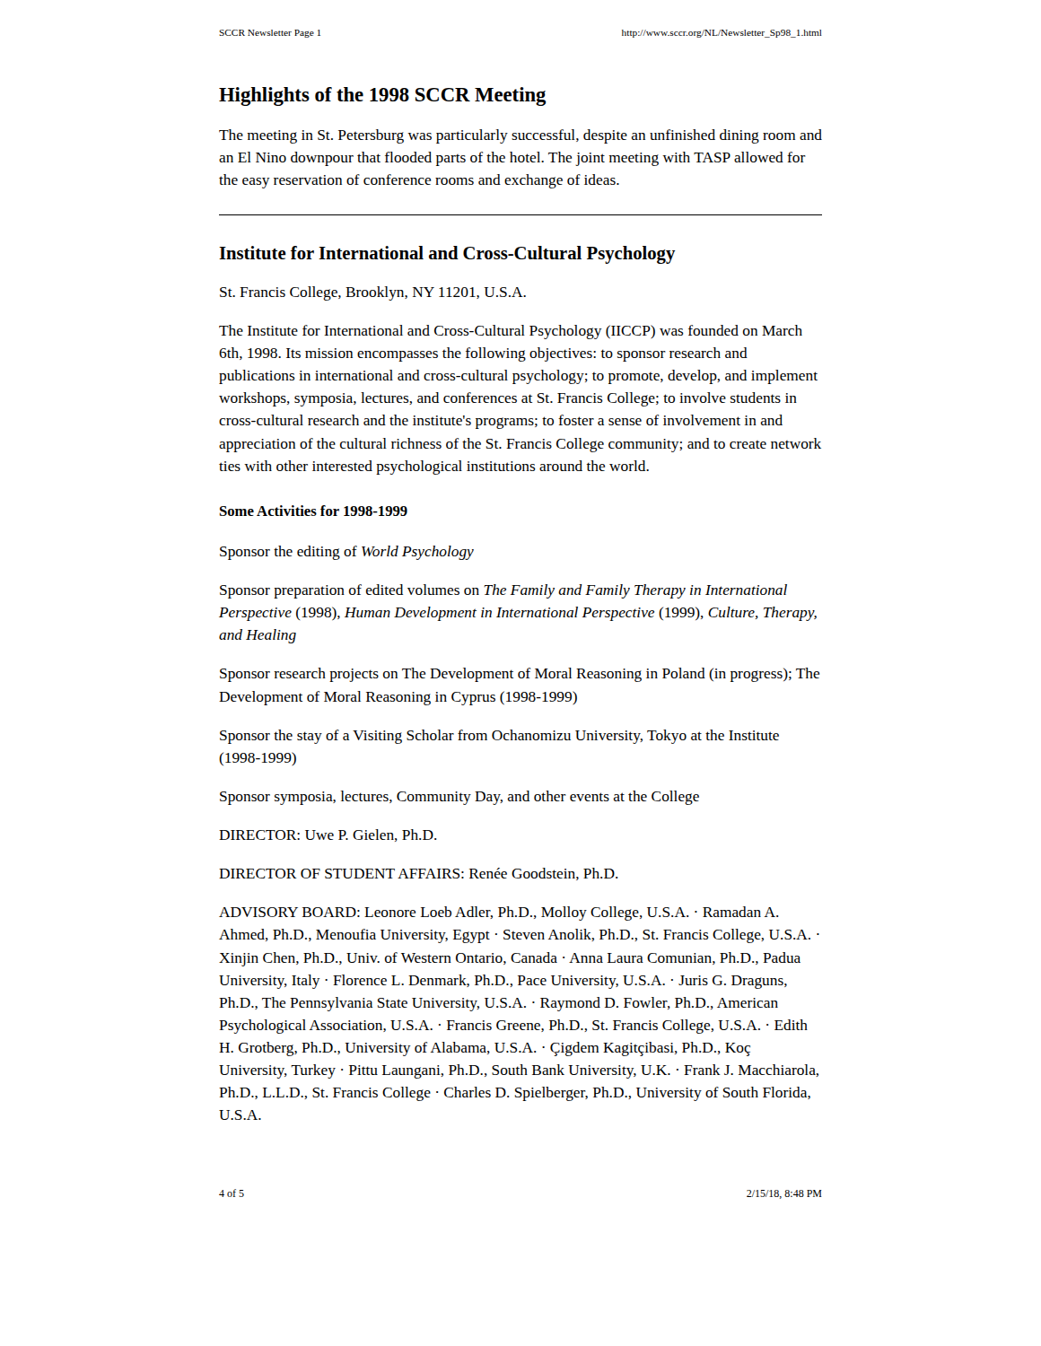SCCR Newsletter Page 1 http://www.sccr.org/NL/Newsletter_Sp98_1.html
Highlights of the 1998 SCCR Meeting
The meeting in St. Petersburg was particularly successful, despite an unfinished dining room and an El Nino downpour that flooded parts of the hotel. The joint meeting with TASP allowed for the easy reservation of conference rooms and exchange of ideas.
Institute for International and Cross-Cultural Psychology
St. Francis College, Brooklyn, NY 11201, U.S.A.
The Institute for International and Cross-Cultural Psychology (IICCP) was founded on March 6th, 1998. Its mission encompasses the following objectives: to sponsor research and publications in international and cross-cultural psychology; to promote, develop, and implement workshops, symposia, lectures, and conferences at St. Francis College; to involve students in cross-cultural research and the institute's programs; to foster a sense of involvement in and appreciation of the cultural richness of the St. Francis College community; and to create network ties with other interested psychological institutions around the world.
Some Activities for 1998-1999
Sponsor the editing of World Psychology
Sponsor preparation of edited volumes on The Family and Family Therapy in International Perspective (1998), Human Development in International Perspective (1999), Culture, Therapy, and Healing
Sponsor research projects on The Development of Moral Reasoning in Poland (in progress); The Development of Moral Reasoning in Cyprus (1998-1999)
Sponsor the stay of a Visiting Scholar from Ochanomizu University, Tokyo at the Institute (1998-1999)
Sponsor symposia, lectures, Community Day, and other events at the College
DIRECTOR: Uwe P. Gielen, Ph.D.
DIRECTOR OF STUDENT AFFAIRS: Renée Goodstein, Ph.D.
ADVISORY BOARD: Leonore Loeb Adler, Ph.D., Molloy College, U.S.A. · Ramadan A. Ahmed, Ph.D., Menoufia University, Egypt · Steven Anolik, Ph.D., St. Francis College, U.S.A. · Xinjin Chen, Ph.D., Univ. of Western Ontario, Canada · Anna Laura Comunian, Ph.D., Padua University, Italy · Florence L. Denmark, Ph.D., Pace University, U.S.A. · Juris G. Draguns, Ph.D., The Pennsylvania State University, U.S.A. · Raymond D. Fowler, Ph.D., American Psychological Association, U.S.A. · Francis Greene, Ph.D., St. Francis College, U.S.A. · Edith H. Grotberg, Ph.D., University of Alabama, U.S.A. · Çigdem Kagitçibasi, Ph.D., Koç University, Turkey · Pittu Laungani, Ph.D., South Bank University, U.K. · Frank J. Macchiarola, Ph.D., L.L.D., St. Francis College · Charles D. Spielberger, Ph.D., University of South Florida, U.S.A.
4 of 5 2/15/18, 8:48 PM